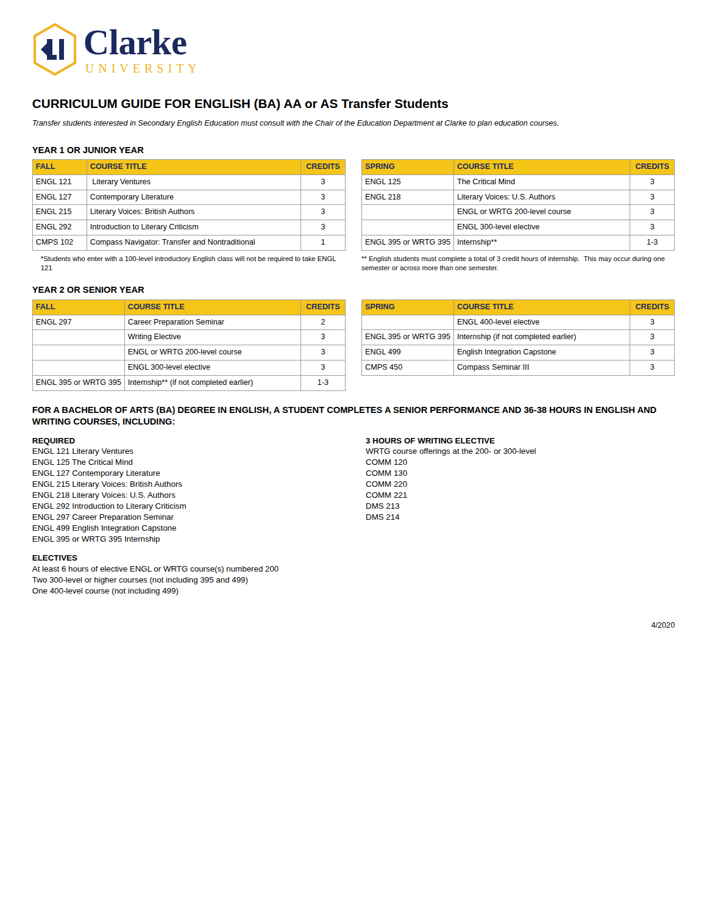Clarke
UNIVERSITY
CURRICULUM GUIDE FOR ENGLISH (BA) AA or AS Transfer Students
Transfer students interested in Secondary English Education must consult with the Chair of the Education Department at Clarke to plan education courses.
Year 1 or Junior Year
| FALL | COURSE TITLE | CREDITS |
| --- | --- | --- |
| ENGL 121 | Literary Ventures | 3 |
| ENGL 127 | Contemporary Literature | 3 |
| ENGL 215 | Literary Voices: British Authors | 3 |
| ENGL 292 | Introduction to Literary Criticism | 3 |
| CMPS 102 | Compass Navigator: Transfer and Nontraditional | 1 |
*Students who enter with a 100-level introductory English class will not be required to take ENGL 121
| SPRING | COURSE TITLE | CREDITS |
| --- | --- | --- |
| ENGL 125 | The Critical Mind | 3 |
| ENGL 218 | Literary Voices: U.S. Authors | 3 |
| | ENGL or WRTG 200-level course | 3 |
| | ENGL 300-level elective | 3 |
| ENGL 395 or WRTG 395 | Internship** | 1-3 |
** English students must complete a total of 3 credit hours of internship. This may occur during one semester or across more than one semester.
Year 2 or Senior Year
| FALL | COURSE TITLE | CREDITS |
| --- | --- | --- |
| ENGL 297 | Career Preparation Seminar | 2 |
| | Writing Elective | 3 |
| | ENGL or WRTG 200-level course | 3 |
| | ENGL 300-level elective | 3 |
| ENGL 395 or WRTG 395 | Internship** (if not completed earlier) | 1-3 |
| SPRING | COURSE TITLE | CREDITS |
| --- | --- | --- |
| | ENGL 400-level elective | 3 |
| ENGL 395 or WRTG 395 | Internship (if not completed earlier) | 3 |
| ENGL 499 | English Integration Capstone | 3 |
| CMPS 450 | Compass Seminar III | 3 |
For a Bachelor of Arts (BA) degree in English, a student completes a senior performance and 36-38 hours in English and Writing courses, including:
Required
ENGL 121 Literary Ventures
ENGL 125 The Critical Mind
ENGL 127 Contemporary Literature
ENGL 215 Literary Voices: British Authors
ENGL 218 Literary Voices: U.S. Authors
ENGL 292 Introduction to Literary Criticism
ENGL 297 Career Preparation Seminar
ENGL 499 English Integration Capstone
ENGL 395 or WRTG 395 Internship
Electives
At least 6 hours of elective ENGL or WRTG course(s) numbered 200
Two 300-level or higher courses (not including 395 and 499)
One 400-level course (not including 499)
3 Hours of Writing Elective
WRTG course offerings at the 200- or 300-level
COMM 120
COMM 130
COMM 220
COMM 221
DMS 213
DMS 214
4/2020